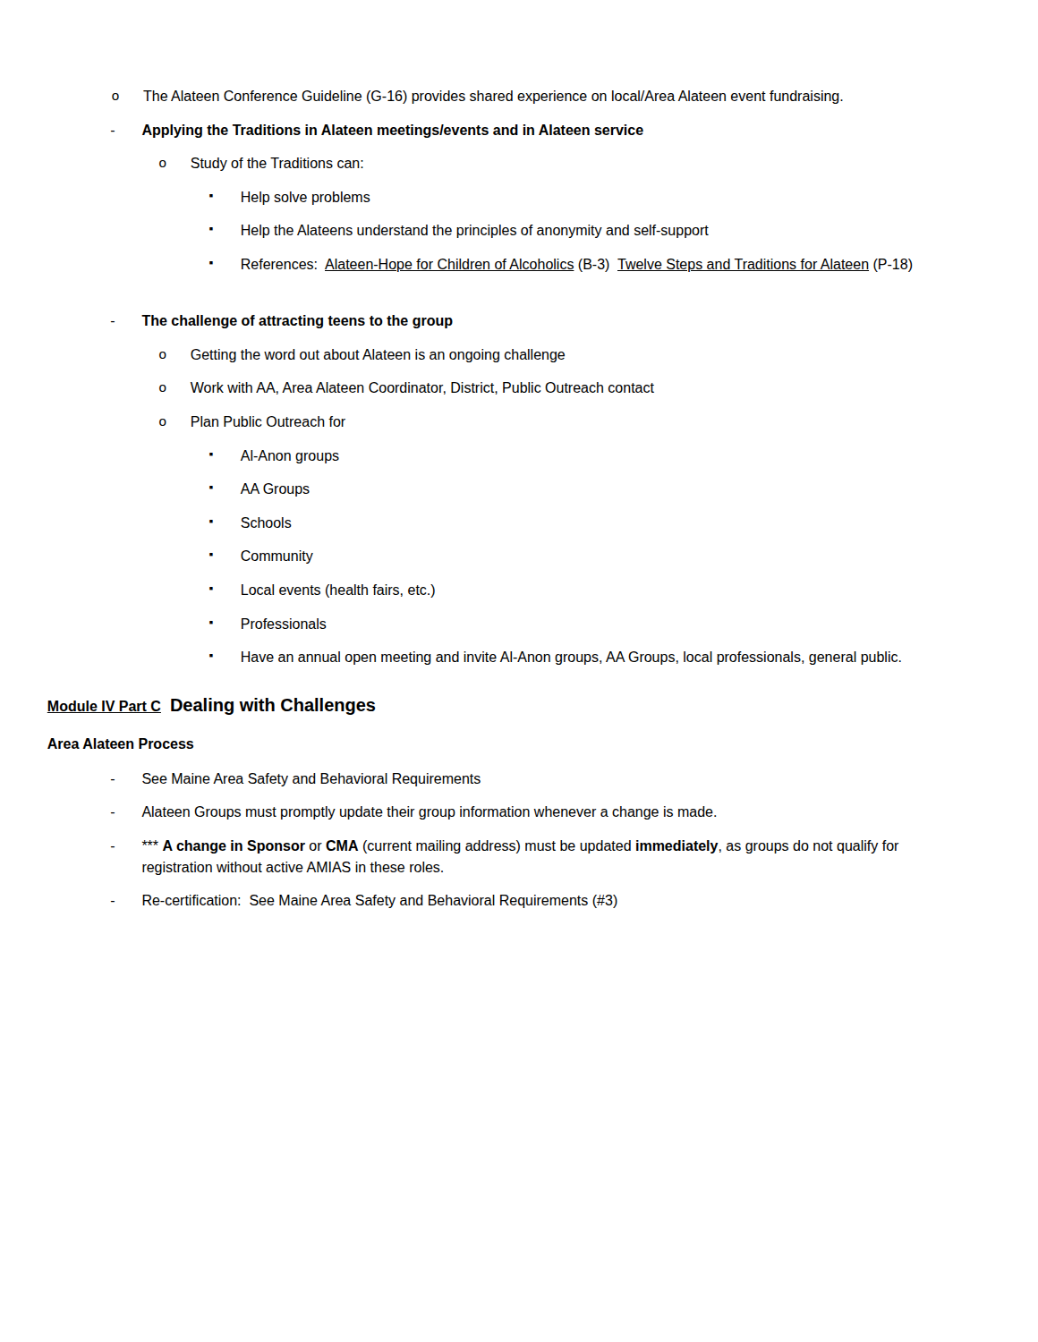The Alateen Conference Guideline (G-16) provides shared experience on local/Area Alateen event fundraising.
Applying the Traditions in Alateen meetings/events and in Alateen service
Study of the Traditions can:
Help solve problems
Help the Alateens understand the principles of anonymity and self-support
References: Alateen-Hope for Children of Alcoholics (B-3) Twelve Steps and Traditions for Alateen (P-18)
The challenge of attracting teens to the group
Getting the word out about Alateen is an ongoing challenge
Work with AA, Area Alateen Coordinator, District, Public Outreach contact
Plan Public Outreach for
Al-Anon groups
AA Groups
Schools
Community
Local events (health fairs, etc.)
Professionals
Have an annual open meeting and invite Al-Anon groups, AA Groups, local professionals, general public.
Module IV Part C Dealing with Challenges
Area Alateen Process
See Maine Area Safety and Behavioral Requirements
Alateen Groups must promptly update their group information whenever a change is made.
*** A change in Sponsor or CMA (current mailing address) must be updated immediately, as groups do not qualify for registration without active AMIAS in these roles.
Re-certification: See Maine Area Safety and Behavioral Requirements (#3)